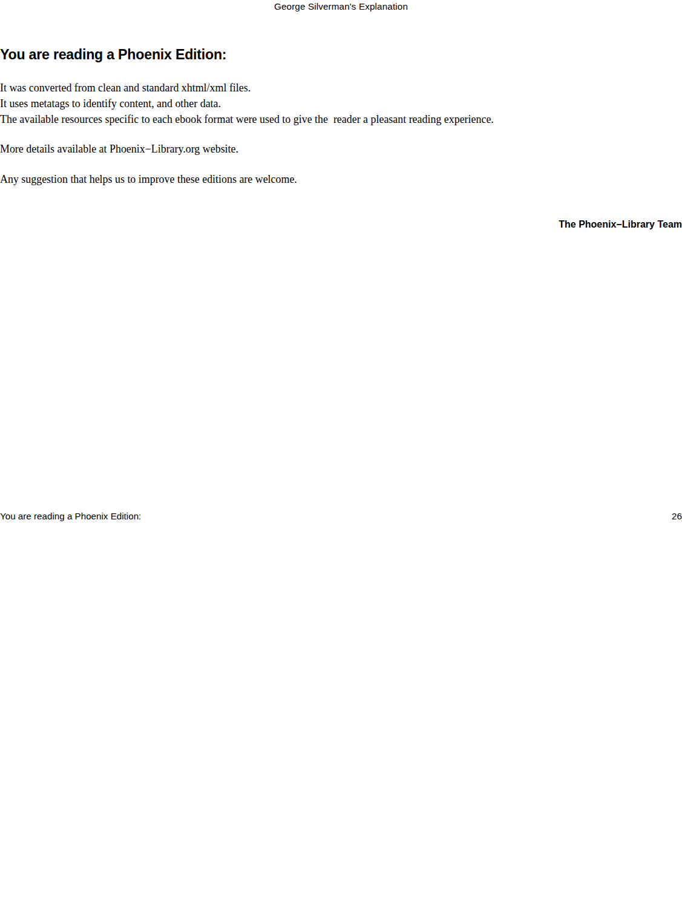George Silverman's Explanation
You are reading a Phoenix Edition:
It was converted from clean and standard xhtml/xml files.
It uses metatags to identify content, and other data.
The available resources specific to each ebook format were used to give the reader a pleasant reading experience.
More details available at Phoenix−Library.org website.
Any suggestion that helps us to improve these editions are welcome.
The Phoenix−Library Team
You are reading a Phoenix Edition: 26